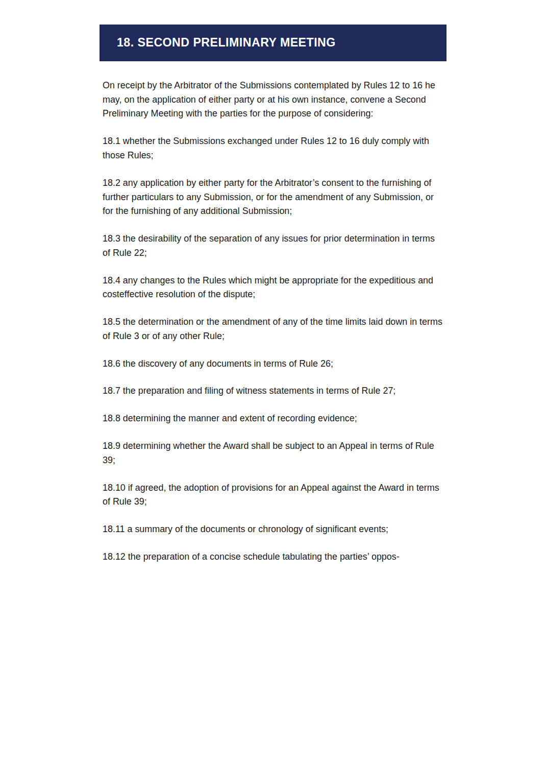18. Second Preliminary Meeting
On receipt by the Arbitrator of the Submissions contemplated by Rules 12 to 16 he may, on the application of either party or at his own instance, convene a Second Preliminary Meeting with the parties for the purpose of considering:
18.1 whether the Submissions exchanged under Rules 12 to 16 duly comply with those Rules;
18.2 any application by either party for the Arbitrator’s consent to the furnishing of further particulars to any Submission, or for the amendment of any Submission, or for the furnishing of any additional Submission;
18.3 the desirability of the separation of any issues for prior determination in terms of Rule 22;
18.4 any changes to the Rules which might be appropriate for the expeditious and costeffective resolution of the dispute;
18.5 the determination or the amendment of any of the time limits laid down in terms of Rule 3 or of any other Rule;
18.6 the discovery of any documents in terms of Rule 26;
18.7 the preparation and filing of witness statements in terms of Rule 27;
18.8 determining the manner and extent of recording evidence;
18.9 determining whether the Award shall be subject to an Appeal in terms of Rule 39;
18.10 if agreed, the adoption of provisions for an Appeal against the Award in terms of Rule 39;
18.11 a summary of the documents or chronology of significant events;
18.12 the preparation of a concise schedule tabulating the parties’ oppos-